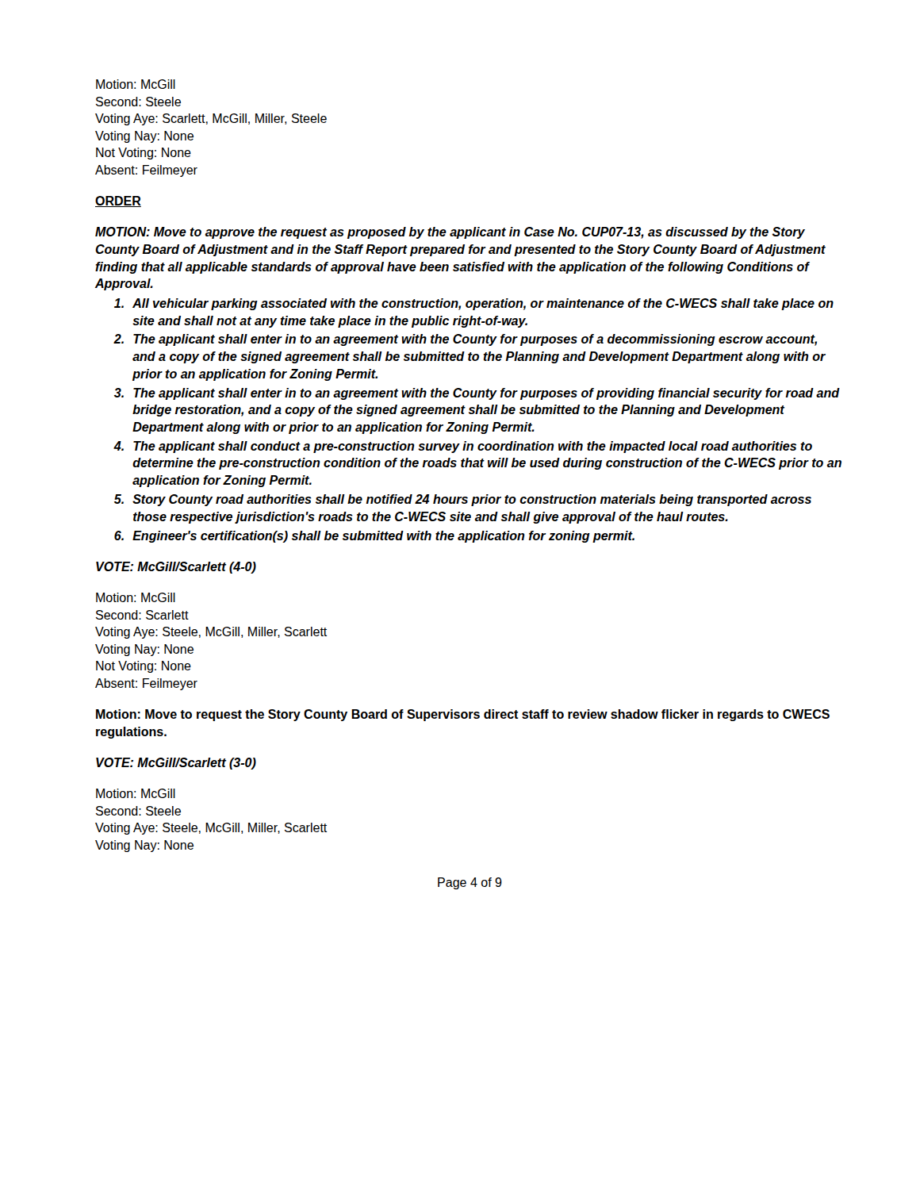Motion: McGill
Second: Steele
Voting Aye: Scarlett, McGill, Miller, Steele
Voting Nay: None
Not Voting: None
Absent: Feilmeyer
ORDER
MOTION: Move to approve the request as proposed by the applicant in Case No. CUP07-13, as discussed by the Story County Board of Adjustment and in the Staff Report prepared for and presented to the Story County Board of Adjustment finding that all applicable standards of approval have been satisfied with the application of the following Conditions of Approval.
All vehicular parking associated with the construction, operation, or maintenance of the C-WECS shall take place on site and shall not at any time take place in the public right-of-way.
The applicant shall enter in to an agreement with the County for purposes of a decommissioning escrow account, and a copy of the signed agreement shall be submitted to the Planning and Development Department along with or prior to an application for Zoning Permit.
The applicant shall enter in to an agreement with the County for purposes of providing financial security for road and bridge restoration, and a copy of the signed agreement shall be submitted to the Planning and Development Department along with or prior to an application for Zoning Permit.
The applicant shall conduct a pre-construction survey in coordination with the impacted local road authorities to determine the pre-construction condition of the roads that will be used during construction of the C-WECS prior to an application for Zoning Permit.
Story County road authorities shall be notified 24 hours prior to construction materials being transported across those respective jurisdiction's roads to the C-WECS site and shall give approval of the haul routes.
Engineer's certification(s) shall be submitted with the application for zoning permit.
VOTE: McGill/Scarlett (4-0)
Motion: McGill
Second: Scarlett
Voting Aye: Steele, McGill, Miller, Scarlett
Voting Nay: None
Not Voting: None
Absent: Feilmeyer
Motion: Move to request the Story County Board of Supervisors direct staff to review shadow flicker in regards to CWECS regulations.
VOTE: McGill/Scarlett (3-0)
Motion: McGill
Second: Steele
Voting Aye: Steele, McGill, Miller, Scarlett
Voting Nay: None
Page 4 of 9